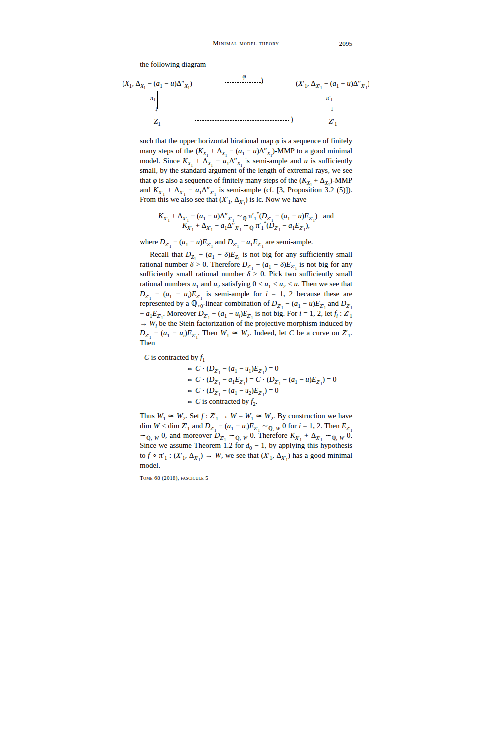Minimal model theory2095
the following diagram
| ( X 1 , Δ X 1 − ( a 1 − u )Δ″ X 1 ) | φ ⟩ | ( X ′ 1 , Δ X ′ 1 − ( a 1 − u )Δ″ X ′ 1 ) |
| π 1 ↓ | | π′ 1 ↓ |
| Z 1 | ⟩ | Z ′ 1 |
such that the upper horizontal birational map φ is a sequence of finitely many steps of the (KX1 + ΔX1 − (a1 − u)Δ″X1)-MMP to a good minimal model. Since KX1 + ΔX1 − a1Δ″X1 is semi-ample and u is sufficiently small, by the standard argument of the length of extremal rays, we see that φ is also a sequence of finitely many steps of the (KX1 + ΔX1)-MMP and KX′1 + ΔX′1 − a1Δ″X′1 is semi-ample (cf. [3, Proposition 3.2 (5)]). From this we also see that (X′1, ΔX′1) is lc. Now we have
KX′1 + ΔX′1 − (a1 − u)Δ″X′1 ∼ℚ π′1*(DZ′1 − (a1 − u)EZ′1) and
KX′1 + ΔX′1 − a1Δ″X′1 ∼ℚ π′1*(DZ′1 − a1EZ′1),
where DZ′1 − (a1 − u)EZ′1 and DZ′1 − a1EZ′1 are semi-ample.
Recall that DZ1 − (a1 − δ)EZ1 is not big for any sufficiently small rational number δ > 0. Therefore DZ′1 − (a1 − δ)EZ′1 is not big for any sufficiently small rational number δ > 0. Pick two sufficiently small rational numbers u1 and u2 satisfying 0 < u1 < u2 < u. Then we see that DZ′1 − (a1 − ui)EZ′1 is semi-ample for i = 1, 2 because these are represented by a ℚ>0-linear combination of DZ′1 − (a1 − u)EZ′1 and DZ′1 − a1EZ′1. Moreover DZ′1 − (a1 − ui)EZ′1 is not big. For i = 1, 2, let fi : Z′1 → Wi be the Stein factorization of the projective morphism induced by DZ′1 − (a1 − ui)EZ′1. Then W1 ≃ W2. Indeed, let C be a curve on Z′1. Then
C is contracted by f1 ⇔ C · (DZ′1 − (a1 − u1)EZ′1) = 0 ⇔ C · (DZ′1 − a1EZ′1) = C · (DZ′1 − (a1 − u)EZ′1) = 0 ⇔ C · (DZ′1 − (a1 − u2)EZ′1) = 0 ⇔ C is contracted by f2.
Thus W1 ≃ W2. Set f : Z′1 → W = W1 ≃ W2. By construction we have dim W < dim Z′1 and DZ′1 − (a1 − ui)EZ′1 ∼ℚ, W 0 for i = 1, 2. Then EZ′1 ∼ℚ, W 0, and moreover DZ′1 ∼ℚ, W 0. Therefore KX′1 + ΔX′1 ∼ℚ, W 0. Since we assume Theorem 1.2 for d0 − 1, by applying this hypothesis to f ∘ π′1 : (X′1, ΔX′1) → W, we see that (X′1, ΔX′1) has a good minimal model.
Tome 68 (2018), fascicule 5